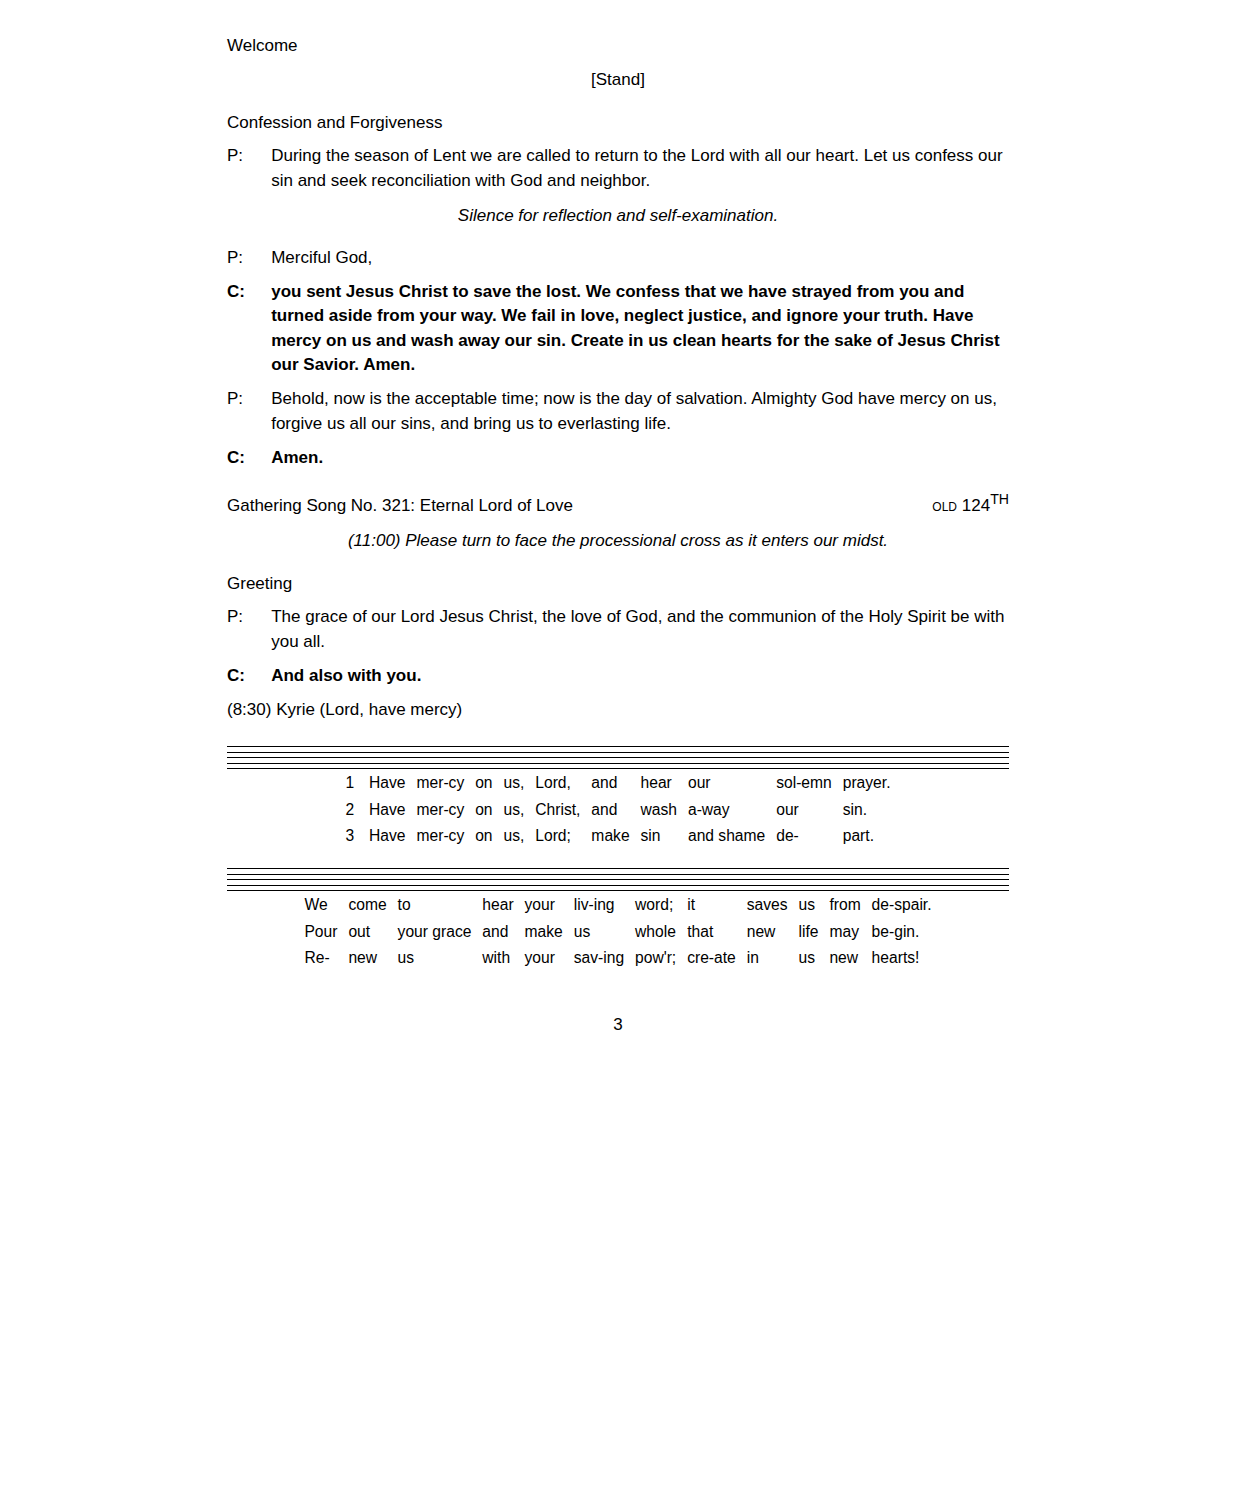Welcome
[Stand]
Confession and Forgiveness
P:
During the season of Lent we are called to return to the Lord with all our heart. Let us confess our sin and seek reconciliation with God and neighbor.
Silence for reflection and self-examination.
P:
Merciful God,
C:
you sent Jesus Christ to save the lost. We confess that we have strayed from you and turned aside from your way. We fail in love, neglect justice, and ignore your truth. Have mercy on us and wash away our sin. Create in us clean hearts for the sake of Jesus Christ our Savior. Amen.
P:
Behold, now is the acceptable time; now is the day of salvation. Almighty God have mercy on us, forgive us all our sins, and bring us to everlasting life.
C:
Amen.
Gathering Song No. 321: Eternal Lord of Love Old 124th
(11:00) Please turn to face the processional cross as it enters our midst.
Greeting
P:
The grace of our Lord Jesus Christ, the love of God, and the communion of the Holy Spirit be with you all.
C:
And also with you.
(8:30) Kyrie (Lord, have mercy)
| 1 | Have | mer‑cy | on | us, | Lord, | and | hear | our | sol‑emn | prayer. |
| 2 | Have | mer‑cy | on | us, | Christ, | and | wash | a‑way | our | sin. |
| 3 | Have | mer‑cy | on | us, | Lord; | make | sin | and shame | de‑ | part. |
| We | come | to | hear | your | liv‑ing | word; | it | saves | us | from | de‑spair. |
| Pour | out | your grace | and | make | us | whole | that | new | life | may | be‑gin. |
| Re‑ | new | us | with | your | sav‑ing | pow'r; | cre‑ate | in | us | new | hearts! |
3